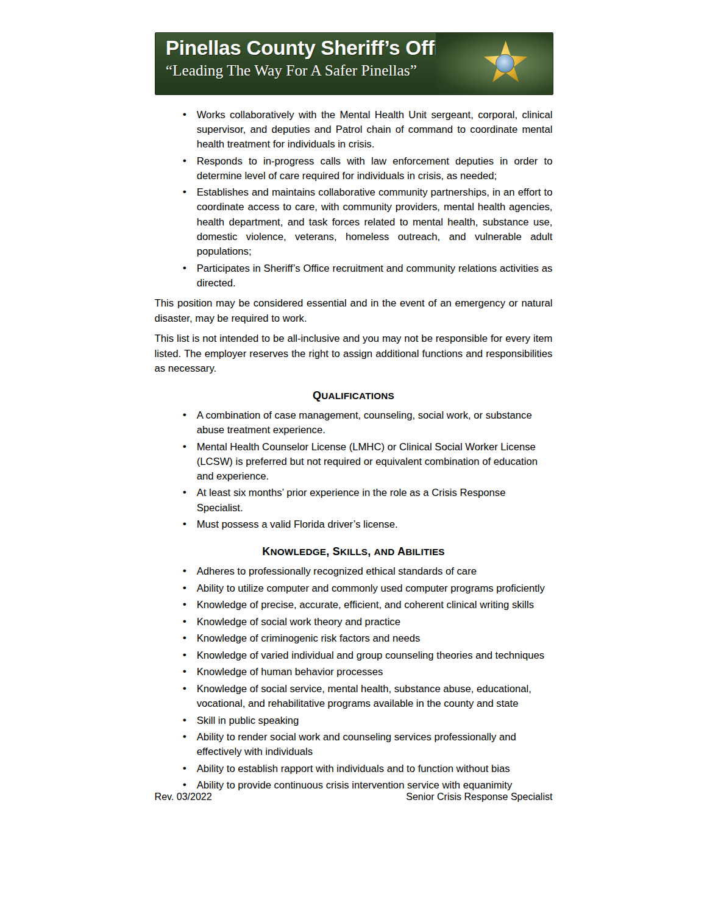Pinellas County Sheriff’s Office
“Leading The Way For A Safer Pinellas”
Works collaboratively with the Mental Health Unit sergeant, corporal, clinical supervisor, and deputies and Patrol chain of command to coordinate mental health treatment for individuals in crisis.
Responds to in-progress calls with law enforcement deputies in order to determine level of care required for individuals in crisis, as needed;
Establishes and maintains collaborative community partnerships, in an effort to coordinate access to care, with community providers, mental health agencies, health department, and task forces related to mental health, substance use, domestic violence, veterans, homeless outreach, and vulnerable adult populations;
Participates in Sheriff’s Office recruitment and community relations activities as directed.
This position may be considered essential and in the event of an emergency or natural disaster, may be required to work.
This list is not intended to be all-inclusive and you may not be responsible for every item listed. The employer reserves the right to assign additional functions and responsibilities as necessary.
QUALIFICATIONS
A combination of case management, counseling, social work, or substance abuse treatment experience.
Mental Health Counselor License (LMHC) or Clinical Social Worker License (LCSW) is preferred but not required or equivalent combination of education and experience.
At least six months’ prior experience in the role as a Crisis Response Specialist.
Must possess a valid Florida driver’s license.
KNOWLEDGE, SKILLS, AND ABILITIES
Adheres to professionally recognized ethical standards of care
Ability to utilize computer and commonly used computer programs proficiently
Knowledge of precise, accurate, efficient, and coherent clinical writing skills
Knowledge of social work theory and practice
Knowledge of criminogenic risk factors and needs
Knowledge of varied individual and group counseling theories and techniques
Knowledge of human behavior processes
Knowledge of social service, mental health, substance abuse, educational, vocational, and rehabilitative programs available in the county and state
Skill in public speaking
Ability to render social work and counseling services professionally and effectively with individuals
Ability to establish rapport with individuals and to function without bias
Ability to provide continuous crisis intervention service with equanimity
Rev. 03/2022 Senior Crisis Response Specialist